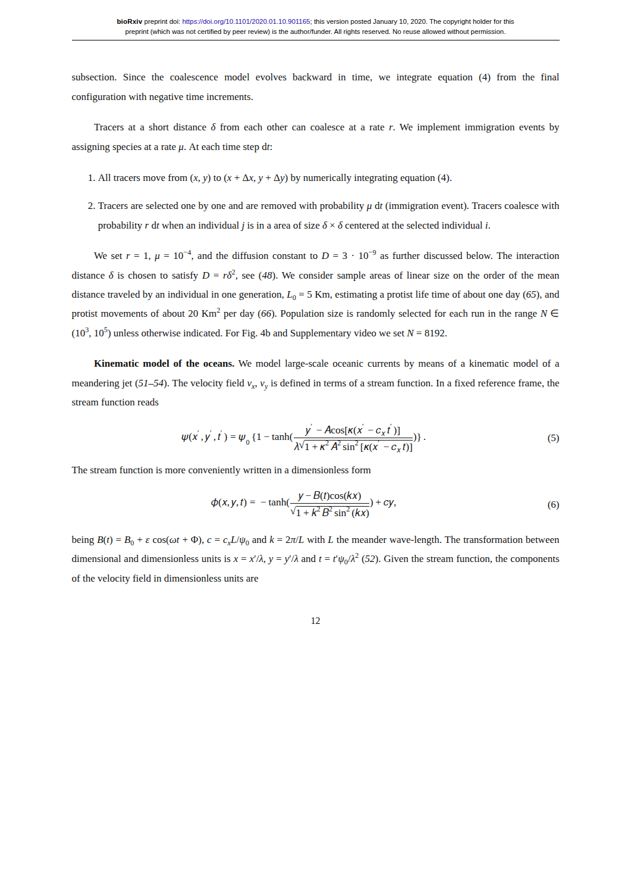bioRxiv preprint doi: https://doi.org/10.1101/2020.01.10.901165; this version posted January 10, 2020. The copyright holder for this
preprint (which was not certified by peer review) is the author/funder. All rights reserved. No reuse allowed without permission.
subsection. Since the coalescence model evolves backward in time, we integrate equation (4) from the final configuration with negative time increments.
Tracers at a short distance δ from each other can coalesce at a rate r. We implement immigration events by assigning species at a rate μ. At each time step dt:
All tracers move from (x, y) to (x + Δx, y + Δy) by numerically integrating equation (4).
Tracers are selected one by one and are removed with probability μ dt (immigration event). Tracers coalesce with probability r dt when an individual j is in a area of size δ × δ centered at the selected individual i.
We set r = 1, μ = 10−4, and the diffusion constant to D = 3 · 10−9 as further discussed below. The interaction distance δ is chosen to satisfy D = rδ2, see (48). We consider sample areas of linear size on the order of the mean distance traveled by an individual in one generation, L0 = 5 Km, estimating a protist life time of about one day (65), and protist movements of about 20 Km2 per day (66). Population size is randomly selected for each run in the range N ∈ (103, 105) unless otherwise indicated. For Fig. 4b and Supplementary video we set N = 8192.
Kinematic model of the oceans. We model large-scale oceanic currents by means of a kinematic model of a meandering jet (51–54). The velocity field vx, vy is defined in terms of a stream function. In a fixed reference frame, the stream function reads
ψ(x′,y′,t′) = ψ0 { 1−tanh ( y′−Acos[κ(x′−cxt′)] λ 1+κ2A2sin2[κ(x′−cxt)] ) } .
(5)
The stream function is more conveniently written in a dimensionless form
ϕ(x,y,t) = −tanh ( y−B(t)cos(kx) 1+k2B2sin2(kx) ) +cy ,
(6)
being B(t) = B0 + ε cos(ωt + Φ), c = cxL/ψ0 and k = 2π/L with L the meander wave-length. The transformation between dimensional and dimensionless units is x = x′/λ, y = y′/λ and t = t′ψ0/λ2 (52). Given the stream function, the components of the velocity field in dimensionless units are
12